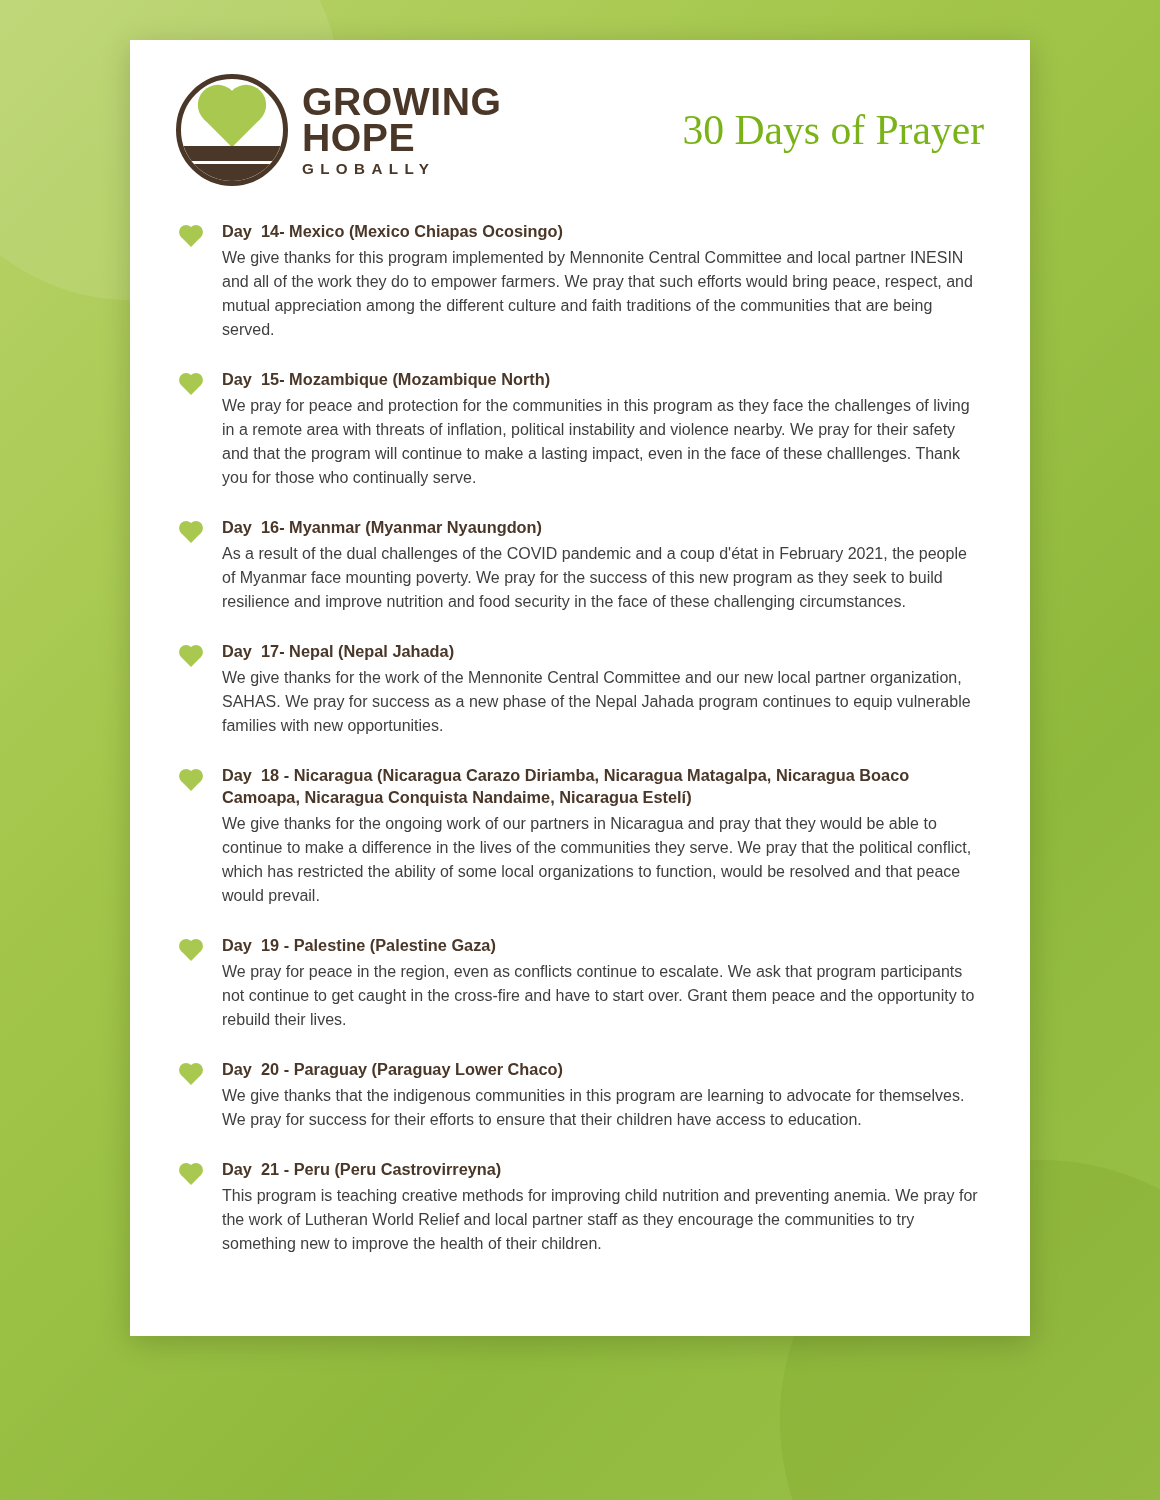GROWING HOPE GLOBALLY
30 Days of Prayer
Day 14- Mexico (Mexico Chiapas Ocosingo)
We give thanks for this program implemented by Mennonite Central Committee and local partner INESIN and all of the work they do to empower farmers. We pray that such efforts would bring peace, respect, and mutual appreciation among the different culture and faith traditions of the communities that are being served.
Day 15- Mozambique (Mozambique North)
We pray for peace and protection for the communities in this program as they face the challenges of living in a remote area with threats of inflation, political instability and violence nearby. We pray for their safety and that the program will continue to make a lasting impact, even in the face of these challlenges. Thank you for those who continually serve.
Day 16- Myanmar (Myanmar Nyaungdon)
As a result of the dual challenges of the COVID pandemic and a coup d'état in February 2021, the people of Myanmar face mounting poverty. We pray for the success of this new program as they seek to build resilience and improve nutrition and food security in the face of these challenging circumstances.
Day 17- Nepal (Nepal Jahada)
We give thanks for the work of the Mennonite Central Committee and our new local partner organization, SAHAS. We pray for success as a new phase of the Nepal Jahada program continues to equip vulnerable families with new opportunities.
Day 18 - Nicaragua (Nicaragua Carazo Diriamba, Nicaragua Matagalpa, Nicaragua Boaco Camoapa, Nicaragua Conquista Nandaime, Nicaragua Estelí)
We give thanks for the ongoing work of our partners in Nicaragua and pray that they would be able to continue to make a difference in the lives of the communities they serve. We pray that the political conflict, which has restricted the ability of some local organizations to function, would be resolved and that peace would prevail.
Day 19 - Palestine (Palestine Gaza)
We pray for peace in the region, even as conflicts continue to escalate. We ask that program participants not continue to get caught in the cross-fire and have to start over. Grant them peace and the opportunity to rebuild their lives.
Day 20 - Paraguay (Paraguay Lower Chaco)
We give thanks that the indigenous communities in this program are learning to advocate for themselves. We pray for success for their efforts to ensure that their children have access to education.
Day 21 - Peru (Peru Castrovirreyna)
This program is teaching creative methods for improving child nutrition and preventing anemia. We pray for the work of Lutheran World Relief and local partner staff as they encourage the communities to try something new to improve the health of their children.